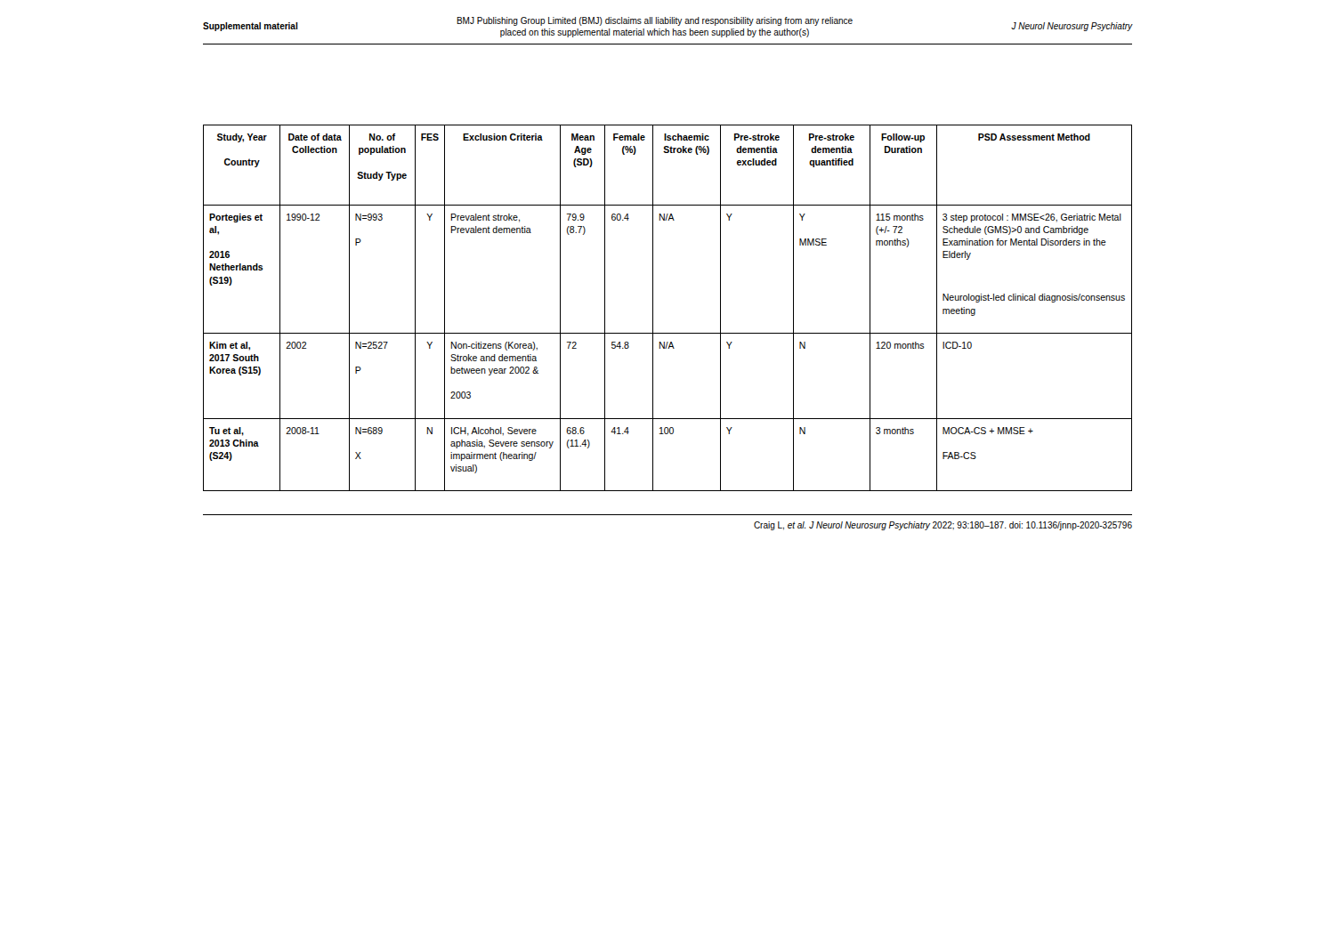Supplemental material
BMJ Publishing Group Limited (BMJ) disclaims all liability and responsibility arising from any reliance
placed on this supplemental material which has been supplied by the author(s)
J Neurol Neurosurg Psychiatry
| Study, Year Country | Date of data Collection | No. of population Study Type | FES | Exclusion Criteria | Mean Age (SD) | Female (%) | Ischaemic Stroke (%) | Pre-stroke dementia excluded | Pre-stroke dementia quantified | Follow-up Duration | PSD Assessment Method |
| --- | --- | --- | --- | --- | --- | --- | --- | --- | --- | --- | --- |
| Portegies et al, 2016 Netherlands (S19) | 1990-12 | N=993 P | Y | Prevalent stroke, Prevalent dementia | 79.9 (8.7) | 60.4 | N/A | Y | Y MMSE | 115 months (+/- 72 months) | 3 step protocol : MMSE<26, Geriatric Metal Schedule (GMS)>0 and Cambridge Examination for Mental Disorders in the Elderly Neurologist-led clinical diagnosis/consensus meeting |
| Kim et al, 2017 South Korea (S15) | 2002 | N=2527 P | Y | Non-citizens (Korea), Stroke and dementia between year 2002 & 2003 | 72 | 54.8 | N/A | Y | N | 120 months | ICD-10 |
| Tu et al, 2013 China (S24) | 2008-11 | N=689 X | N | ICH, Alcohol, Severe aphasia, Severe sensory impairment (hearing/ visual) | 68.6 (11.4) | 41.4 | 100 | Y | N | 3 months | MOCA-CS + MMSE + FAB-CS |
Craig L, et al. J Neurol Neurosurg Psychiatry 2022; 93:180–187. doi: 10.1136/jnnp-2020-325796